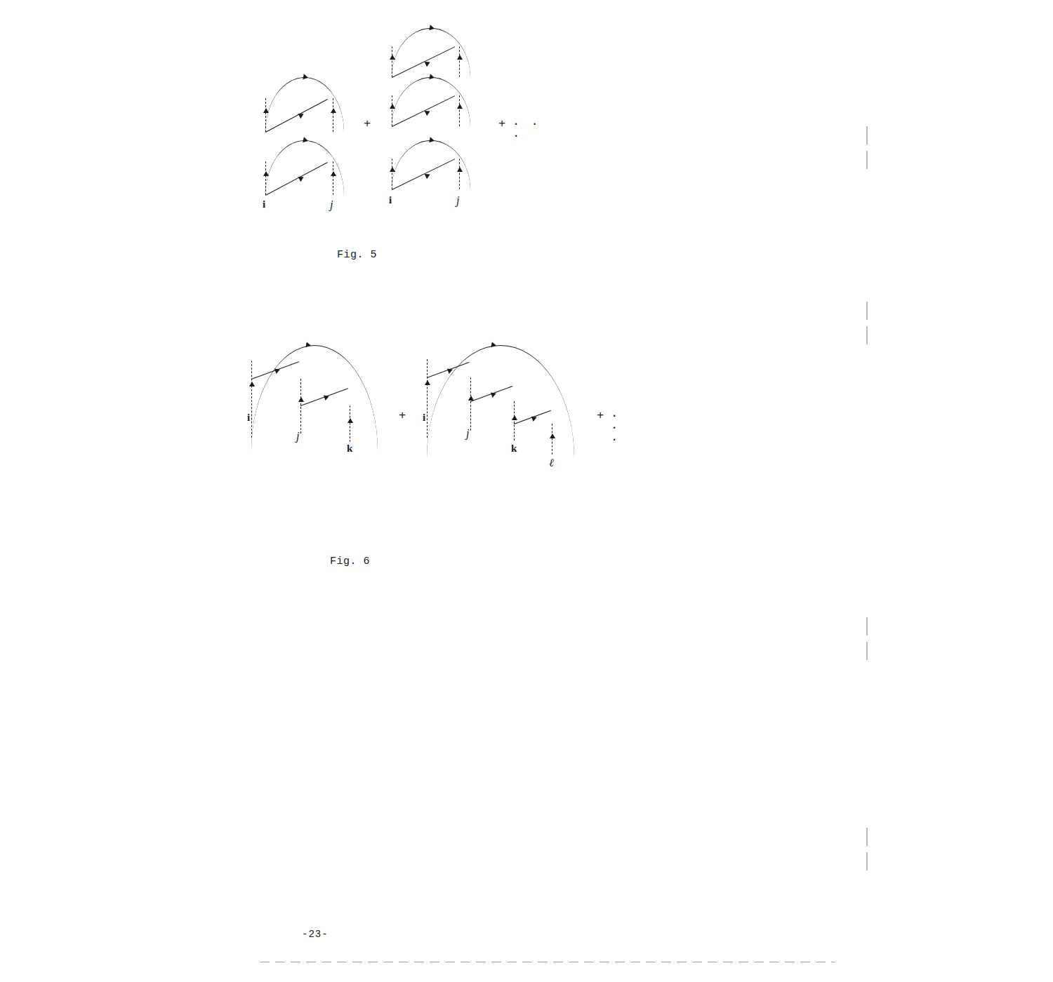i j
+
i j
+ · · ·
Fig. 5
i
j
k
+
i
j
k
ℓ
+ · · ·
Fig. 6
-23-